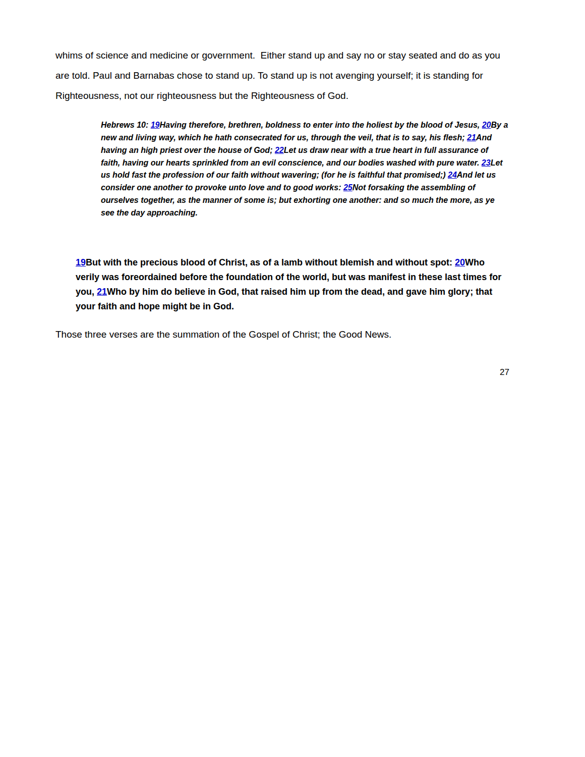whims of science and medicine or government. Either stand up and say no or stay seated and do as you are told. Paul and Barnabas chose to stand up. To stand up is not avenging yourself; it is standing for Righteousness, not our righteousness but the Righteousness of God.
Hebrews 10: 19 Having therefore, brethren, boldness to enter into the holiest by the blood of Jesus, 20 By a new and living way, which he hath consecrated for us, through the veil, that is to say, his flesh; 21 And having an high priest over the house of God; 22 Let us draw near with a true heart in full assurance of faith, having our hearts sprinkled from an evil conscience, and our bodies washed with pure water. 23 Let us hold fast the profession of our faith without wavering; (for he is faithful that promised;) 24 And let us consider one another to provoke unto love and to good works: 25 Not forsaking the assembling of ourselves together, as the manner of some is; but exhorting one another: and so much the more, as ye see the day approaching.
19 But with the precious blood of Christ, as of a lamb without blemish and without spot: 20 Who verily was foreordained before the foundation of the world, but was manifest in these last times for you, 21 Who by him do believe in God, that raised him up from the dead, and gave him glory; that your faith and hope might be in God.
Those three verses are the summation of the Gospel of Christ; the Good News.
27